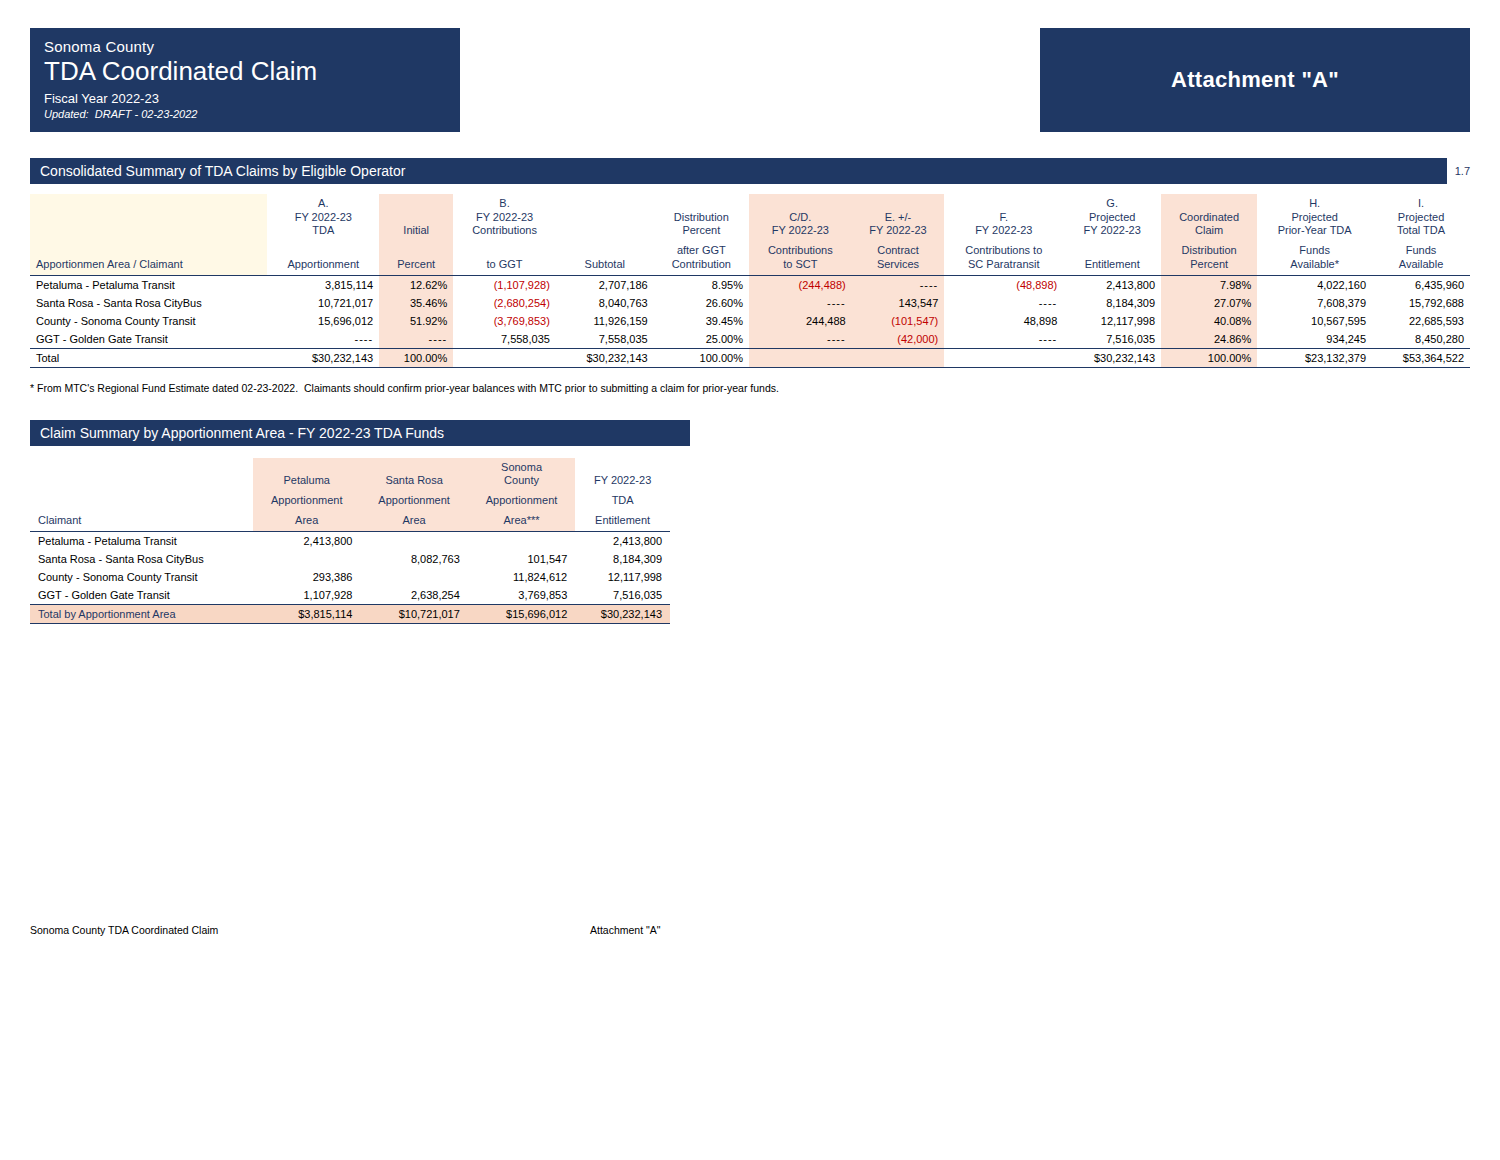Sonoma County
TDA Coordinated Claim
Fiscal Year 2022-23
Updated: DRAFT - 02-23-2022
Attachment "A"
Consolidated Summary of TDA Claims by Eligible Operator
1.7
| | A. FY 2022-23 TDA | Initial | B. FY 2022-23 Contributions | | Distribution Percent | C/D. FY 2022-23 | E. +/- FY 2022-23 | F. FY 2022-23 | G. Projected FY 2022-23 | Coordinated Claim | H. Projected Prior-Year TDA | I. Projected Total TDA |
| --- | --- | --- | --- | --- | --- | --- | --- | --- | --- | --- | --- | --- |
| Apportionmen Area / Claimant | Apportionment | Percent | to GGT | Subtotal | after GGT Contribution | Contributions to SCT | Contract Services | Contributions to SC Paratransit | Entitlement | Distribution Percent | Funds Available* | Funds Available |
| Petaluma - Petaluma Transit | 3,815,114 | 12.62% | (1,107,928) | 2,707,186 | 8.95% | (244,488) | ---- | (48,898) | 2,413,800 | 7.98% | 4,022,160 | 6,435,960 |
| Santa Rosa - Santa Rosa CityBus | 10,721,017 | 35.46% | (2,680,254) | 8,040,763 | 26.60% | ---- | 143,547 | ---- | 8,184,309 | 27.07% | 7,608,379 | 15,792,688 |
| County - Sonoma County Transit | 15,696,012 | 51.92% | (3,769,853) | 11,926,159 | 39.45% | 244,488 | (101,547) | 48,898 | 12,117,998 | 40.08% | 10,567,595 | 22,685,593 |
| GGT - Golden Gate Transit | ---- | ---- | 7,558,035 | 7,558,035 | 25.00% | ---- | (42,000) | ---- | 7,516,035 | 24.86% | 934,245 | 8,450,280 |
| Total | $30,232,143 | 100.00% | | $30,232,143 | 100.00% | | | | $30,232,143 | 100.00% | $23,132,379 | $53,364,522 |
* From MTC's Regional Fund Estimate dated 02-23-2022. Claimants should confirm prior-year balances with MTC prior to submitting a claim for prior-year funds.
Claim Summary by Apportionment Area - FY 2022-23 TDA Funds
| | Petaluma | Santa Rosa | Sonoma County | FY 2022-23 |
| --- | --- | --- | --- | --- |
| | Apportionment | Apportionment | Apportionment | TDA |
| Claimant | Area | Area | Area*** | Entitlement |
| Petaluma - Petaluma Transit | 2,413,800 | | | 2,413,800 |
| Santa Rosa - Santa Rosa CityBus | | 8,082,763 | 101,547 | 8,184,309 |
| County - Sonoma County Transit | 293,386 | | 11,824,612 | 12,117,998 |
| GGT - Golden Gate Transit | 1,107,928 | 2,638,254 | 3,769,853 | 7,516,035 |
| Total by Apportionment Area | $3,815,114 | $10,721,017 | $15,696,012 | $30,232,143 |
Sonoma County TDA Coordinated Claim
Attachment "A"